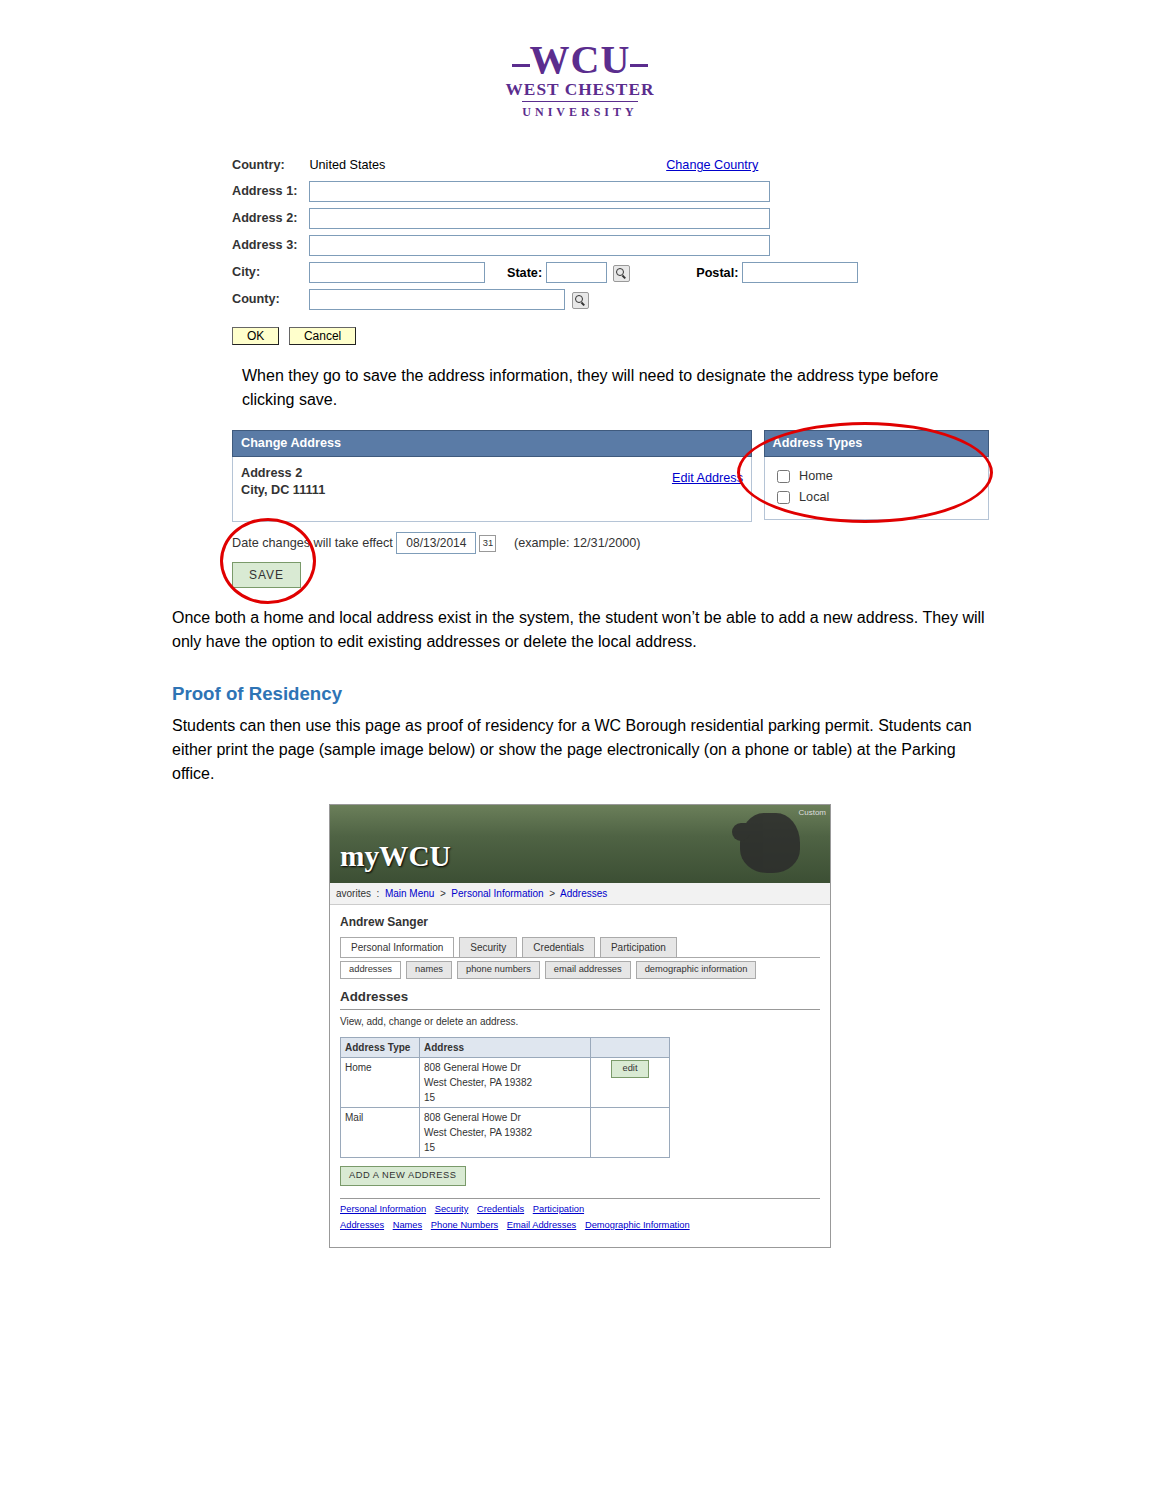WCU
WEST CHESTER
UNIVERSITY
| Country: | United States | Change Country | |
| Address 1: | |
| Address 2: | |
| Address 3: | |
| City: | State: | Postal: | |
| County: | |
OK Cancel
When they go to save the address information, they will need to designate the address type before clicking save.
Change Address
Address 2
City, DC 11111 Edit Address
Address Types
Home Local
Date changes will take effect 08/13/201431 (example: 12/31/2000)
SAVE
Once both a home and local address exist in the system, the student won’t be able to add a new address. They will only have the option to edit existing addresses or delete the local address.
Proof of Residency
Students can then use this page as proof of residency for a WC Borough residential parking permit. Students can either print the page (sample image below) or show the page electronically (on a phone or table) at the Parking office.
Custom
myWCU
avorites : Main Menu > Personal Information > Addresses
Andrew Sanger
Personal Information Security Credentials Participation
addresses names phone numbers email addresses demographic information
Addresses
View, add, change or delete an address.
| Address Type | Address | |
| --- | --- | --- |
| Home | 808 General Howe Dr West Chester, PA 19382 15 | edit |
| Mail | 808 General Howe Dr West Chester, PA 19382 15 | |
ADD A NEW ADDRESS
Personal Information Security Credentials Participation
Addresses Names Phone Numbers Email Addresses Demographic Information